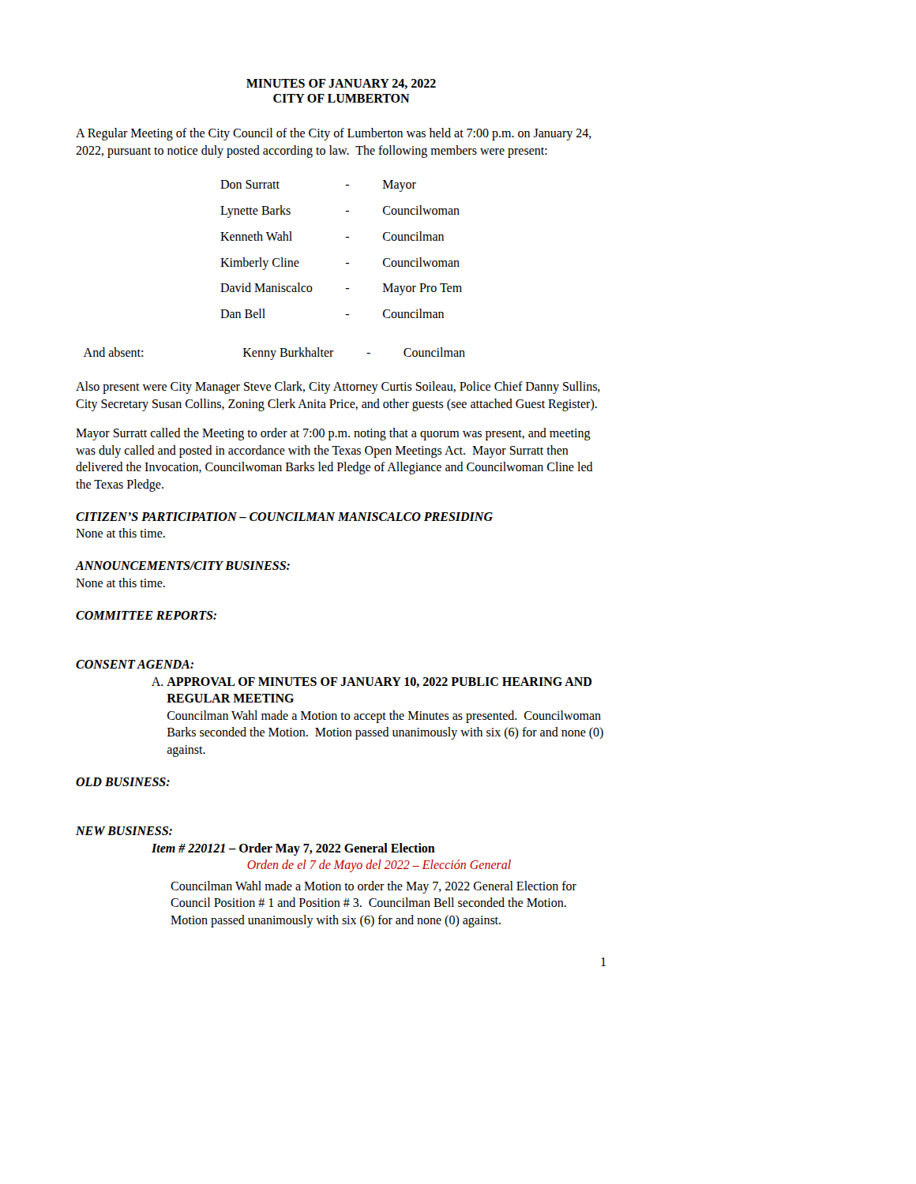MINUTES OF JANUARY 24, 2022
CITY OF LUMBERTON
A Regular Meeting of the City Council of the City of Lumberton was held at 7:00 p.m. on January 24, 2022, pursuant to notice duly posted according to law. The following members were present:
| Don Surratt | - | Mayor |
| Lynette Barks | - | Councilwoman |
| Kenneth Wahl | - | Councilman |
| Kimberly Cline | - | Councilwoman |
| David Maniscalco | - | Mayor Pro Tem |
| Dan Bell | - | Councilman |
| And absent: | Kenny Burkhalter | - | Councilman |
Also present were City Manager Steve Clark, City Attorney Curtis Soileau, Police Chief Danny Sullins, City Secretary Susan Collins, Zoning Clerk Anita Price, and other guests (see attached Guest Register).
Mayor Surratt called the Meeting to order at 7:00 p.m. noting that a quorum was present, and meeting was duly called and posted in accordance with the Texas Open Meetings Act. Mayor Surratt then delivered the Invocation, Councilwoman Barks led Pledge of Allegiance and Councilwoman Cline led the Texas Pledge.
CITIZEN’S PARTICIPATION – COUNCILMAN MANISCALCO PRESIDING
None at this time.
ANNOUNCEMENTS/CITY BUSINESS:
None at this time.
COMMITTEE REPORTS:
CONSENT AGENDA:
APPROVAL OF MINUTES OF JANUARY 10, 2022 PUBLIC HEARING AND REGULAR MEETING
Councilman Wahl made a Motion to accept the Minutes as presented. Councilwoman Barks seconded the Motion. Motion passed unanimously with six (6) for and none (0) against.
OLD BUSINESS:
NEW BUSINESS:
Item # 220121 – Order May 7, 2022 General Election
Orden de el 7 de Mayo del 2022 – Elección General
Councilman Wahl made a Motion to order the May 7, 2022 General Election for Council Position # 1 and Position # 3. Councilman Bell seconded the Motion. Motion passed unanimously with six (6) for and none (0) against.
1